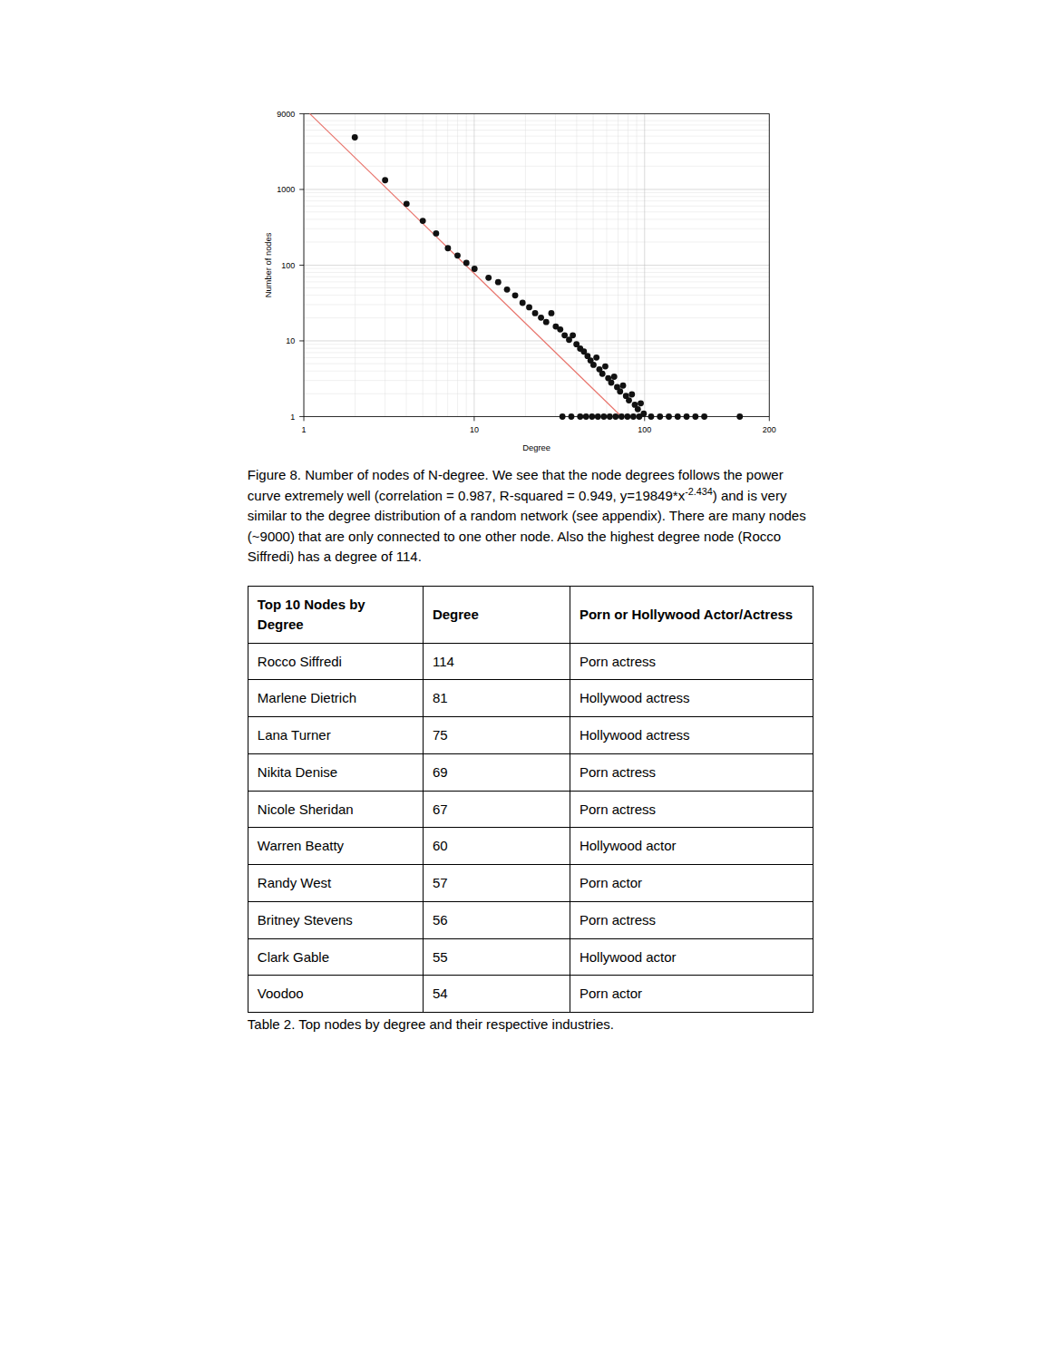Plot area: x from 70 to 700, y from 30 to 440 X: log10 scale, degree 1 (x=70) to 200 (x=700) Y: log10 scale, nodes 1 (y=440) to 9000 (y=30) 9000 1000 100 10 1 1 10 100 200 Degree Number of nodes
Figure 8. Number of nodes of N-degree. We see that the node degrees follows the power curve extremely well (correlation = 0.987, R-squared = 0.949, y=19849*x-2.434) and is very similar to the degree distribution of a random network (see appendix). There are many nodes (~9000) that are only connected to one other node. Also the highest degree node (Rocco Siffredi) has a degree of 114.
| Top 10 Nodes by Degree | Degree | Porn or Hollywood Actor/Actress |
| --- | --- | --- |
| Rocco Siffredi | 114 | Porn actress |
| Marlene Dietrich | 81 | Hollywood actress |
| Lana Turner | 75 | Hollywood actress |
| Nikita Denise | 69 | Porn actress |
| Nicole Sheridan | 67 | Porn actress |
| Warren Beatty | 60 | Hollywood actor |
| Randy West | 57 | Porn actor |
| Britney Stevens | 56 | Porn actress |
| Clark Gable | 55 | Hollywood actor |
| Voodoo | 54 | Porn actor |
Table 2. Top nodes by degree and their respective industries.